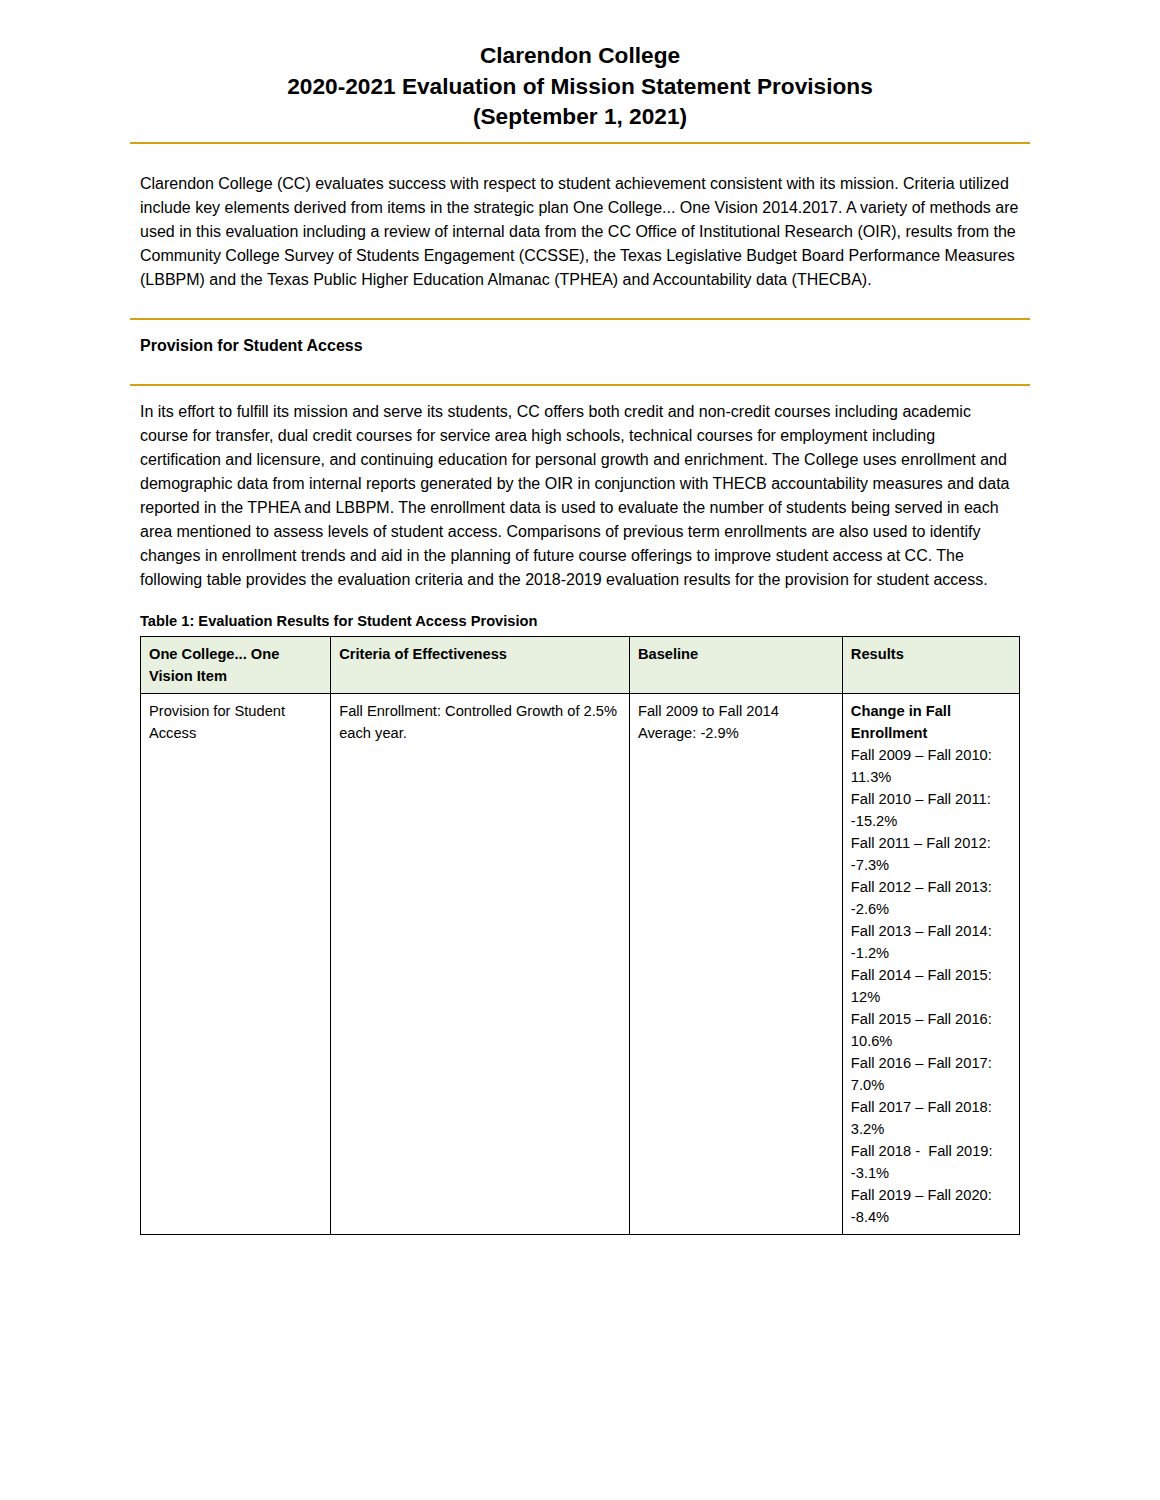Clarendon College
2020-2021 Evaluation of Mission Statement Provisions
(September 1, 2021)
Clarendon College (CC) evaluates success with respect to student achievement consistent with its mission. Criteria utilized include key elements derived from items in the strategic plan One College... One Vision 2014.2017. A variety of methods are used in this evaluation including a review of internal data from the CC Office of Institutional Research (OIR), results from the Community College Survey of Students Engagement (CCSSE), the Texas Legislative Budget Board Performance Measures (LBBPM) and the Texas Public Higher Education Almanac (TPHEA) and Accountability data (THECBA).
Provision for Student Access
In its effort to fulfill its mission and serve its students, CC offers both credit and non-credit courses including academic course for transfer, dual credit courses for service area high schools, technical courses for employment including certification and licensure, and continuing education for personal growth and enrichment. The College uses enrollment and demographic data from internal reports generated by the OIR in conjunction with THECB accountability measures and data reported in the TPHEA and LBBPM. The enrollment data is used to evaluate the number of students being served in each area mentioned to assess levels of student access. Comparisons of previous term enrollments are also used to identify changes in enrollment trends and aid in the planning of future course offerings to improve student access at CC. The following table provides the evaluation criteria and the 2018-2019 evaluation results for the provision for student access.
Table 1: Evaluation Results for Student Access Provision
| One College... One Vision Item | Criteria of Effectiveness | Baseline | Results |
| --- | --- | --- | --- |
| Provision for Student Access | Fall Enrollment: Controlled Growth of 2.5% each year. | Fall 2009 to Fall 2014 Average: -2.9% | Change in Fall Enrollment Fall 2009 – Fall 2010: 11.3% Fall 2010 – Fall 2011: -15.2% Fall 2011 – Fall 2012: -7.3% Fall 2012 – Fall 2013: -2.6% Fall 2013 – Fall 2014: -1.2% Fall 2014 – Fall 2015: 12% Fall 2015 – Fall 2016: 10.6% Fall 2016 – Fall 2017: 7.0% Fall 2017 – Fall 2018: 3.2% Fall 2018 - Fall 2019: -3.1% Fall 2019 – Fall 2020: -8.4% |